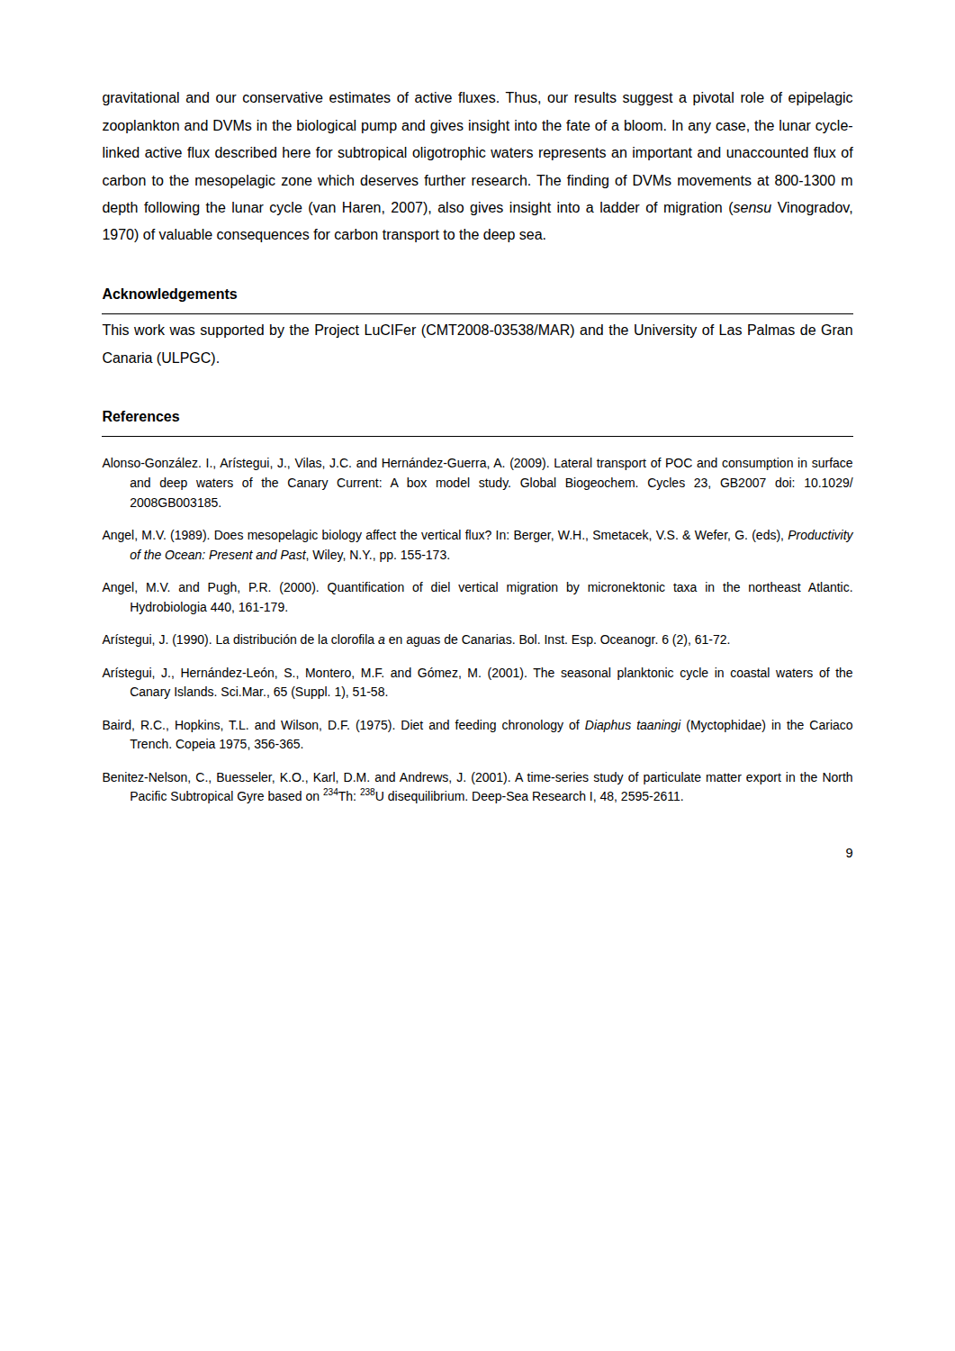gravitational and our conservative estimates of active fluxes. Thus, our results suggest a pivotal role of epipelagic zooplankton and DVMs in the biological pump and gives insight into the fate of a bloom. In any case, the lunar cycle-linked active flux described here for subtropical oligotrophic waters represents an important and unaccounted flux of carbon to the mesopelagic zone which deserves further research. The finding of DVMs movements at 800-1300 m depth following the lunar cycle (van Haren, 2007), also gives insight into a ladder of migration (sensu Vinogradov, 1970) of valuable consequences for carbon transport to the deep sea.
Acknowledgements
This work was supported by the Project LuCIFer (CMT2008-03538/MAR) and the University of Las Palmas de Gran Canaria (ULPGC).
References
Alonso-González. I., Arístegui, J., Vilas, J.C. and Hernández-Guerra, A. (2009). Lateral transport of POC and consumption in surface and deep waters of the Canary Current: A box model study. Global Biogeochem. Cycles 23, GB2007 doi: 10.1029/ 2008GB003185.
Angel, M.V. (1989). Does mesopelagic biology affect the vertical flux? In: Berger, W.H., Smetacek, V.S. & Wefer, G. (eds), Productivity of the Ocean: Present and Past, Wiley, N.Y., pp. 155-173.
Angel, M.V. and Pugh, P.R. (2000). Quantification of diel vertical migration by micronektonic taxa in the northeast Atlantic. Hydrobiologia 440, 161-179.
Arístegui, J. (1990). La distribución de la clorofila a en aguas de Canarias. Bol. Inst. Esp. Oceanogr. 6 (2), 61-72.
Arístegui, J., Hernández-León, S., Montero, M.F. and Gómez, M. (2001). The seasonal planktonic cycle in coastal waters of the Canary Islands. Sci.Mar., 65 (Suppl. 1), 51-58.
Baird, R.C., Hopkins, T.L. and Wilson, D.F. (1975). Diet and feeding chronology of Diaphus taaningi (Myctophidae) in the Cariaco Trench. Copeia 1975, 356-365.
Benitez-Nelson, C., Buesseler, K.O., Karl, D.M. and Andrews, J. (2001). A time-series study of particulate matter export in the North Pacific Subtropical Gyre based on 234Th: 238U disequilibrium. Deep-Sea Research I, 48, 2595-2611.
9